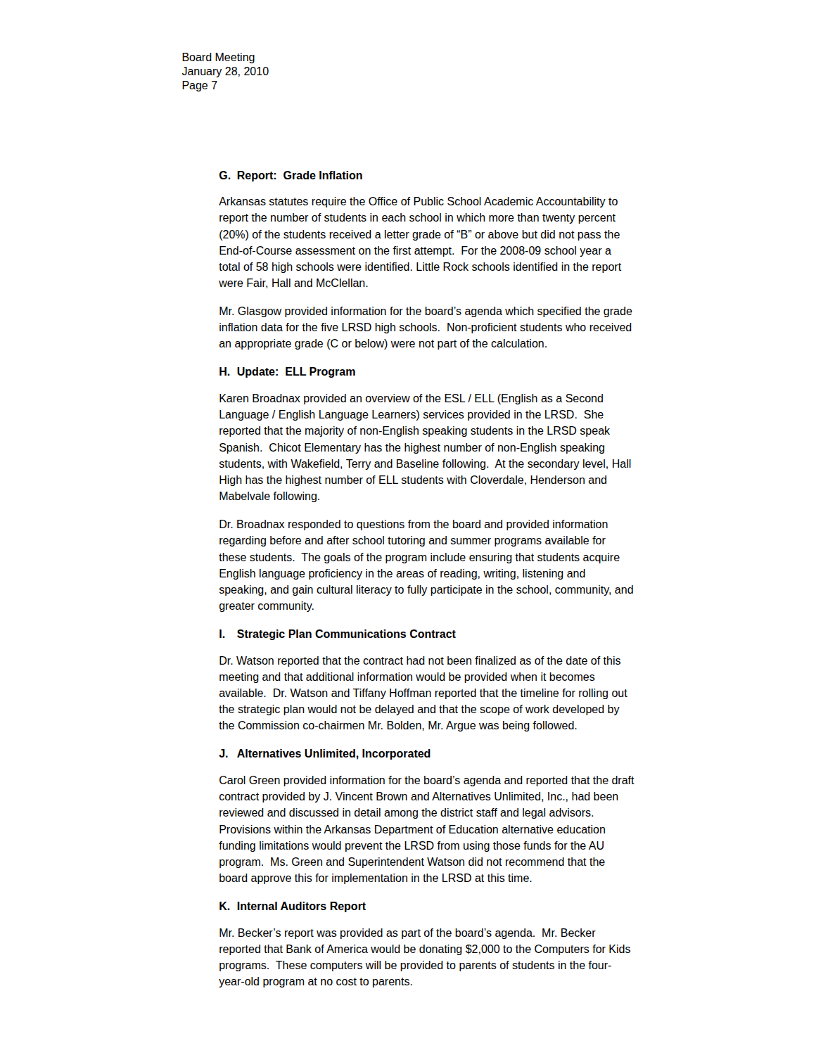Board Meeting
January 28, 2010
Page 7
G. Report: Grade Inflation
Arkansas statutes require the Office of Public School Academic Accountability to report the number of students in each school in which more than twenty percent (20%) of the students received a letter grade of “B” or above but did not pass the End-of-Course assessment on the first attempt. For the 2008-09 school year a total of 58 high schools were identified. Little Rock schools identified in the report were Fair, Hall and McClellan.
Mr. Glasgow provided information for the board’s agenda which specified the grade inflation data for the five LRSD high schools. Non-proficient students who received an appropriate grade (C or below) were not part of the calculation.
H. Update: ELL Program
Karen Broadnax provided an overview of the ESL / ELL (English as a Second Language / English Language Learners) services provided in the LRSD. She reported that the majority of non-English speaking students in the LRSD speak Spanish. Chicot Elementary has the highest number of non-English speaking students, with Wakefield, Terry and Baseline following. At the secondary level, Hall High has the highest number of ELL students with Cloverdale, Henderson and Mabelvale following.
Dr. Broadnax responded to questions from the board and provided information regarding before and after school tutoring and summer programs available for these students. The goals of the program include ensuring that students acquire English language proficiency in the areas of reading, writing, listening and speaking, and gain cultural literacy to fully participate in the school, community, and greater community.
I. Strategic Plan Communications Contract
Dr. Watson reported that the contract had not been finalized as of the date of this meeting and that additional information would be provided when it becomes available. Dr. Watson and Tiffany Hoffman reported that the timeline for rolling out the strategic plan would not be delayed and that the scope of work developed by the Commission co-chairmen Mr. Bolden, Mr. Argue was being followed.
J. Alternatives Unlimited, Incorporated
Carol Green provided information for the board’s agenda and reported that the draft contract provided by J. Vincent Brown and Alternatives Unlimited, Inc., had been reviewed and discussed in detail among the district staff and legal advisors. Provisions within the Arkansas Department of Education alternative education funding limitations would prevent the LRSD from using those funds for the AU program. Ms. Green and Superintendent Watson did not recommend that the board approve this for implementation in the LRSD at this time.
K. Internal Auditors Report
Mr. Becker’s report was provided as part of the board’s agenda. Mr. Becker reported that Bank of America would be donating $2,000 to the Computers for Kids programs. These computers will be provided to parents of students in the four-year-old program at no cost to parents.